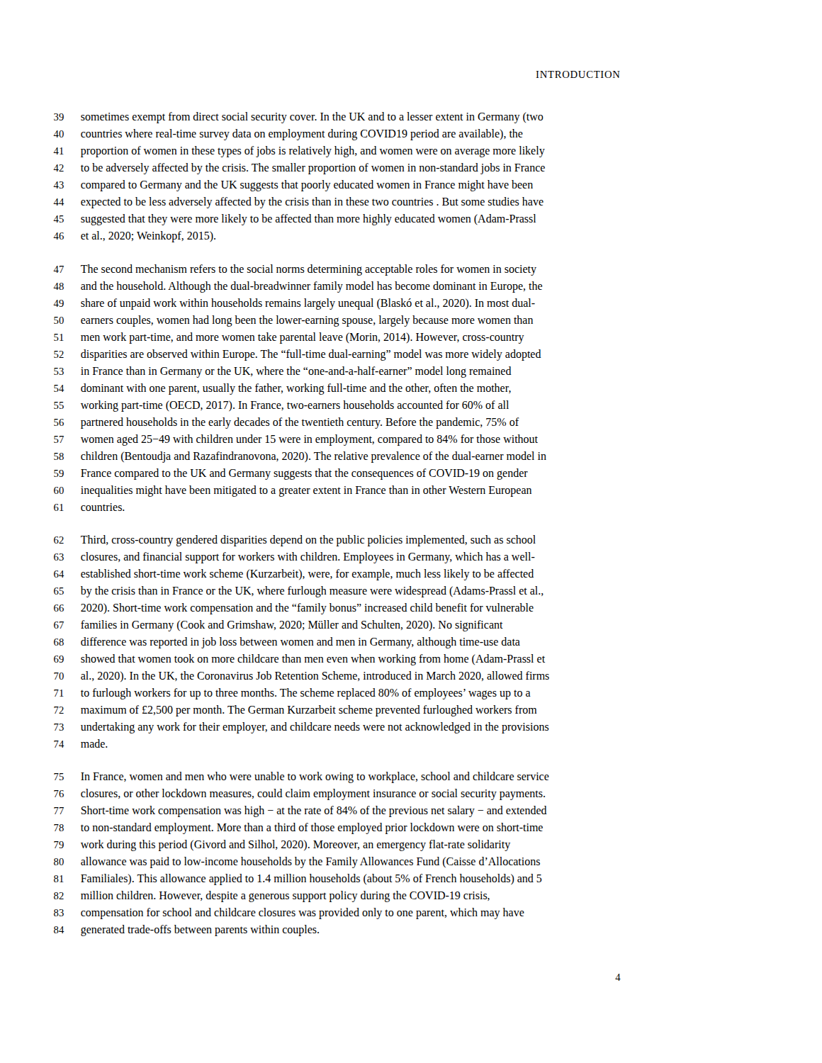INTRODUCTION
39 sometimes exempt from direct social security cover. In the UK and to a lesser extent in Germany (two
40 countries where real-time survey data on employment during COVID19 period are available), the
41 proportion of women in these types of jobs is relatively high, and women were on average more likely
42 to be adversely affected by the crisis. The smaller proportion of women in non-standard jobs in France
43 compared to Germany and the UK suggests that poorly educated women in France might have been
44 expected to be less adversely affected by the crisis than in these two countries . But some studies have
45 suggested that they were more likely to be affected than more highly educated women (Adam-Prassl
46 et al., 2020; Weinkopf, 2015).
47 The second mechanism refers to the social norms determining acceptable roles for women in society
48 and the household. Although the dual-breadwinner family model has become dominant in Europe, the
49 share of unpaid work within households remains largely unequal (Blaskó et al., 2020). In most dual-
50 earners couples, women had long been the lower-earning spouse, largely because more women than
51 men work part-time, and more women take parental leave (Morin, 2014). However, cross-country
52 disparities are observed within Europe. The “full-time dual-earning” model was more widely adopted
53 in France than in Germany or the UK, where the “one-and-a-half-earner” model long remained
54 dominant with one parent, usually the father, working full-time and the other, often the mother,
55 working part-time (OECD, 2017). In France, two-earners households accounted for 60% of all
56 partnered households in the early decades of the twentieth century. Before the pandemic, 75% of
57 women aged 25−49 with children under 15 were in employment, compared to 84% for those without
58 children (Bentoudja and Razafindranovona, 2020). The relative prevalence of the dual-earner model in
59 France compared to the UK and Germany suggests that the consequences of COVID-19 on gender
60 inequalities might have been mitigated to a greater extent in France than in other Western European
61 countries.
62 Third, cross-country gendered disparities depend on the public policies implemented, such as school
63 closures, and financial support for workers with children. Employees in Germany, which has a well-
64 established short-time work scheme (Kurzarbeit), were, for example, much less likely to be affected
65 by the crisis than in France or the UK, where furlough measure were widespread (Adams-Prassl et al.,
662020). Short-time work compensation and the “family bonus” increased child benefit for vulnerable
67 families in Germany (Cook and Grimshaw, 2020; Müller and Schulten, 2020). No significant
68 difference was reported in job loss between women and men in Germany, although time-use data
69 showed that women took on more childcare than men even when working from home (Adam-Prassl et
70 al., 2020). In the UK, the Coronavirus Job Retention Scheme, introduced in March 2020, allowed firms
71 to furlough workers for up to three months. The scheme replaced 80% of employees’ wages up to a
72 maximum of £2,500 per month. The German Kurzarbeit scheme prevented furloughed workers from
73 undertaking any work for their employer, and childcare needs were not acknowledged in the provisions
74 made.
75 In France, women and men who were unable to work owing to workplace, school and childcare service
76 closures, or other lockdown measures, could claim employment insurance or social security payments.
77 Short-time work compensation was high − at the rate of 84% of the previous net salary − and extended
78 to non-standard employment. More than a third of those employed prior lockdown were on short-time
79 work during this period (Givord and Silhol, 2020). Moreover, an emergency flat-rate solidarity
80 allowance was paid to low-income households by the Family Allowances Fund (Caisse d’Allocations
81 Familiales). This allowance applied to 1.4 million households (about 5% of French households) and 5
82 million children. However, despite a generous support policy during the COVID-19 crisis,
83 compensation for school and childcare closures was provided only to one parent, which may have
84 generated trade-offs between parents within couples.
4